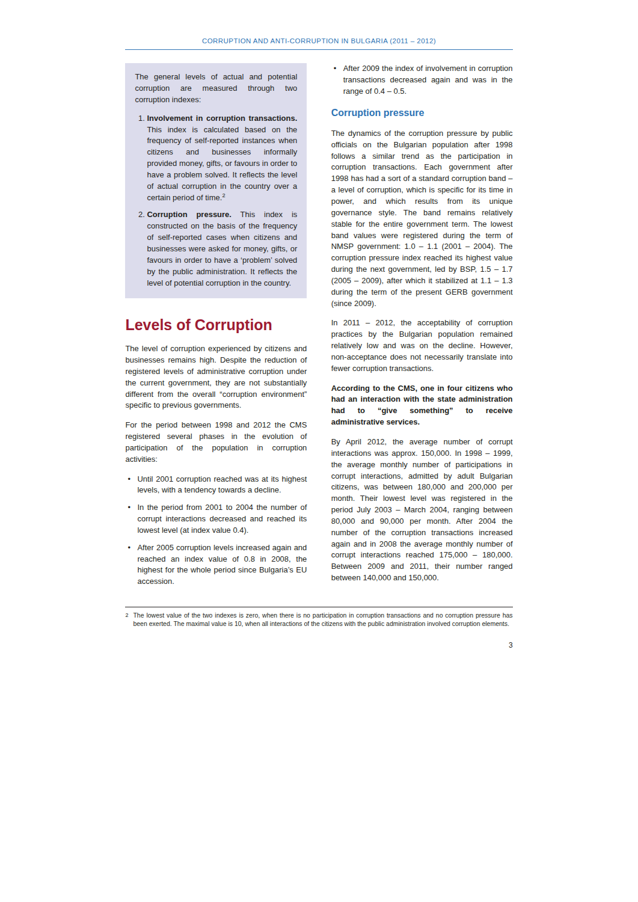Corruption and Anti-Corruption in Bulgaria (2011 – 2012)
The general levels of actual and potential corruption are measured through two corruption indexes:
Involvement in corruption transactions. This index is calculated based on the frequency of self-reported instances when citizens and businesses informally provided money, gifts, or favours in order to have a problem solved. It reflects the level of actual corruption in the country over a certain period of time.2
Corruption pressure. This index is constructed on the basis of the frequency of self-reported cases when citizens and businesses were asked for money, gifts, or favours in order to have a ‘problem’ solved by the public administration. It reflects the level of potential corruption in the country.
Levels of Corruption
The level of corruption experienced by citizens and businesses remains high. Despite the reduction of registered levels of administrative corruption under the current government, they are not substantially different from the overall “corruption environment” specific to previous governments.
For the period between 1998 and 2012 the CMS registered several phases in the evolution of participation of the population in corruption activities:
Until 2001 corruption reached was at its highest levels, with a tendency towards a decline.
In the period from 2001 to 2004 the number of corrupt interactions decreased and reached its lowest level (at index value 0.4).
After 2005 corruption levels increased again and reached an index value of 0.8 in 2008, the highest for the whole period since Bulgaria’s EU accession.
After 2009 the index of involvement in corruption transactions decreased again and was in the range of 0.4 – 0.5.
Corruption pressure
The dynamics of the corruption pressure by public officials on the Bulgarian population after 1998 follows a similar trend as the participation in corruption transactions. Each government after 1998 has had a sort of a standard corruption band – a level of corruption, which is specific for its time in power, and which results from its unique governance style. The band remains relatively stable for the entire government term. The lowest band values were registered during the term of NMSP government: 1.0 – 1.1 (2001 – 2004). The corruption pressure index reached its highest value during the next government, led by BSP, 1.5 – 1.7 (2005 – 2009), after which it stabilized at 1.1 – 1.3 during the term of the present GERB government (since 2009).
In 2011 – 2012, the acceptability of corruption practices by the Bulgarian population remained relatively low and was on the decline. However, non-acceptance does not necessarily translate into fewer corruption transactions.
According to the CMS, one in four citizens who had an interaction with the state administration had to “give something” to receive administrative services.
By April 2012, the average number of corrupt interactions was approx. 150,000. In 1998 – 1999, the average monthly number of participations in corrupt interactions, admitted by adult Bulgarian citizens, was between 180,000 and 200,000 per month. Their lowest level was registered in the period July 2003 – March 2004, ranging between 80,000 and 90,000 per month. After 2004 the number of the corruption transactions increased again and in 2008 the average monthly number of corrupt interactions reached 175,000 – 180,000. Between 2009 and 2011, their number ranged between 140,000 and 150,000.
2
The lowest value of the two indexes is zero, when there is no participation in corruption transactions and no corruption pressure has been exerted. The maximal value is 10, when all interactions of the citizens with the public administration involved corruption elements.
3